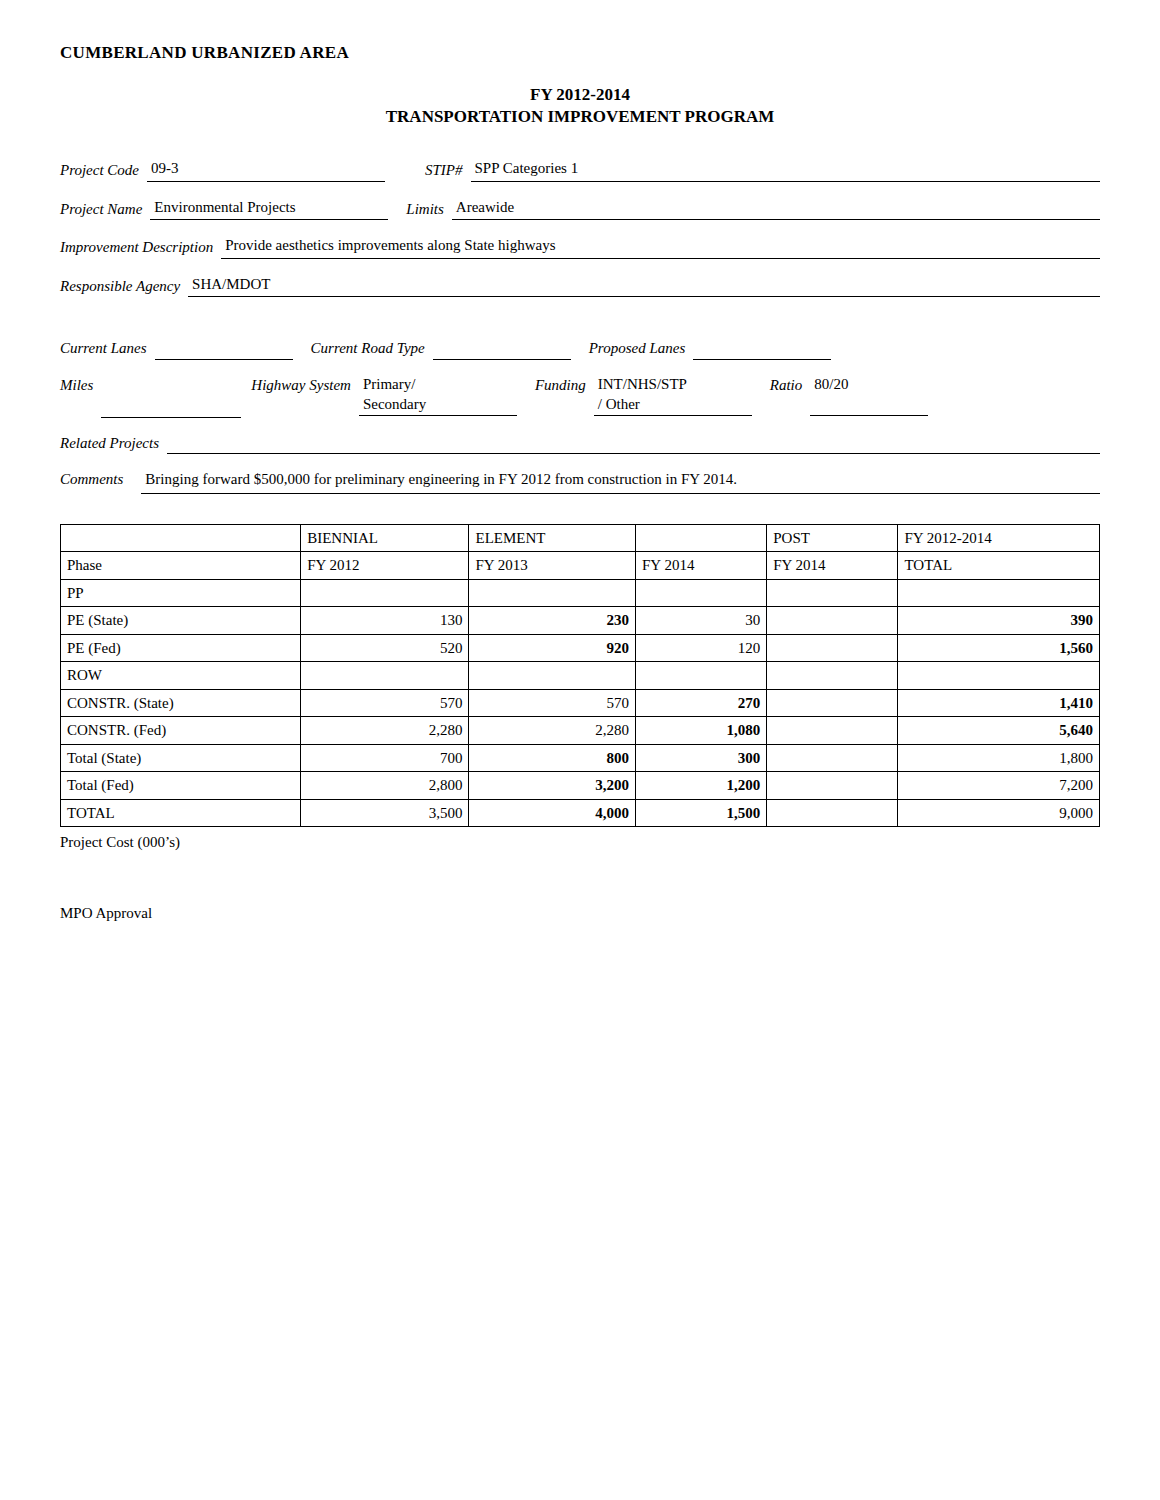CUMBERLAND URBANIZED AREA
FY 2012-2014
TRANSPORTATION IMPROVEMENT PROGRAM
Project Code 09-3 STIP# SPP Categories 1
Project Name Environmental Projects Limits Areawide
Improvement Description Provide aesthetics improvements along State highways
Responsible Agency SHA/MDOT
Current Lanes Current Road Type Proposed Lanes
Miles Highway System Primary/
Secondary Funding INT/NHS/STP
/ Other Ratio 80/20
Related Projects
Comments Bringing forward $500,000 for preliminary engineering in FY 2012 from construction in FY 2014.
| | BIENNIAL | ELEMENT | | POST | FY 2012-2014 |
| Phase | FY 2012 | FY 2013 | FY 2014 | FY 2014 | TOTAL |
| PP | | | | | |
| PE (State) | 130 | 230 | 30 | | 390 |
| PE (Fed) | 520 | 920 | 120 | | 1,560 |
| ROW | | | | | |
| CONSTR. (State) | 570 | 570 | 270 | | 1,410 |
| CONSTR. (Fed) | 2,280 | 2,280 | 1,080 | | 5,640 |
| Total (State) | 700 | 800 | 300 | | 1,800 |
| Total (Fed) | 2,800 | 3,200 | 1,200 | | 7,200 |
| TOTAL | 3,500 | 4,000 | 1,500 | | 9,000 |
Project Cost (000’s)
MPO Approval